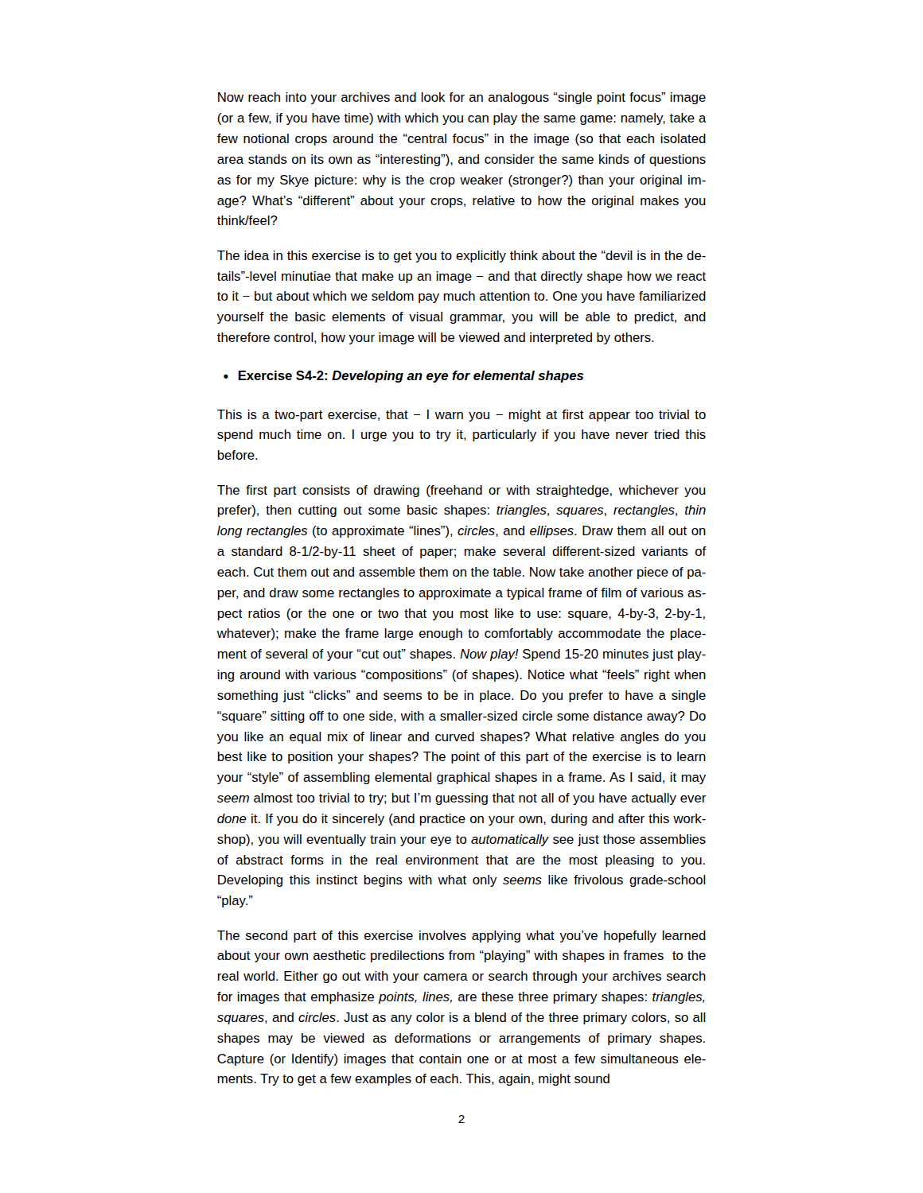Now reach into your archives and look for an analogous “single point focus” image (or a few, if you have time) with which you can play the same game: namely, take a few notional crops around the “central focus” in the image (so that each isolated area stands on its own as “interesting”), and consider the same kinds of questions as for my Skye picture: why is the crop weaker (stronger?) than your original image? What’s “different” about your crops, relative to how the original makes you think/feel?
The idea in this exercise is to get you to explicitly think about the “devil is in the details”-level minutiae that make up an image − and that directly shape how we react to it − but about which we seldom pay much attention to. One you have familiarized yourself the basic elements of visual grammar, you will be able to predict, and therefore control, how your image will be viewed and interpreted by others.
Exercise S4-2: Developing an eye for elemental shapes
This is a two-part exercise, that − I warn you − might at first appear too trivial to spend much time on. I urge you to try it, particularly if you have never tried this before.
The first part consists of drawing (freehand or with straightedge, whichever you prefer), then cutting out some basic shapes: triangles, squares, rectangles, thin long rectangles (to approximate “lines”), circles, and ellipses. Draw them all out on a standard 8-1/2-by-11 sheet of paper; make several different-sized variants of each. Cut them out and assemble them on the table. Now take another piece of paper, and draw some rectangles to approximate a typical frame of film of various aspect ratios (or the one or two that you most like to use: square, 4-by-3, 2-by-1, whatever); make the frame large enough to comfortably accommodate the placement of several of your “cut out” shapes. Now play! Spend 15-20 minutes just playing around with various “compositions” (of shapes). Notice what “feels” right when something just “clicks” and seems to be in place. Do you prefer to have a single “square” sitting off to one side, with a smaller-sized circle some distance away? Do you like an equal mix of linear and curved shapes? What relative angles do you best like to position your shapes? The point of this part of the exercise is to learn your “style” of assembling elemental graphical shapes in a frame. As I said, it may seem almost too trivial to try; but I’m guessing that not all of you have actually ever done it. If you do it sincerely (and practice on your own, during and after this workshop), you will eventually train your eye to automatically see just those assemblies of abstract forms in the real environment that are the most pleasing to you. Developing this instinct begins with what only seems like frivolous grade-school “play.”
The second part of this exercise involves applying what you’ve hopefully learned about your own aesthetic predilections from “playing” with shapes in frames to the real world. Either go out with your camera or search through your archives search for images that emphasize points, lines, are these three primary shapes: triangles, squares, and circles. Just as any color is a blend of the three primary colors, so all shapes may be viewed as deformations or arrangements of primary shapes. Capture (or Identify) images that contain one or at most a few simultaneous elements. Try to get a few examples of each. This, again, might sound
2